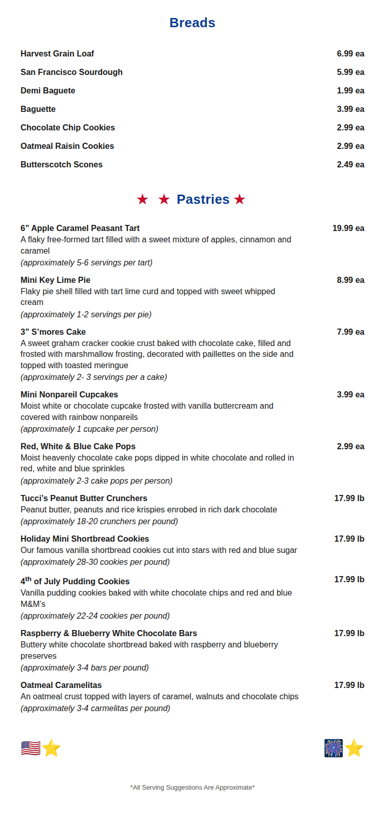Breads
| Harvest Grain Loaf | 6.99 ea |
| San Francisco Sourdough | 5.99 ea |
| Demi Baguete | 1.99 ea |
| Baguette | 3.99 ea |
| Chocolate Chip Cookies | 2.99 ea |
| Oatmeal Raisin Cookies | 2.99 ea |
| Butterscotch Scones | 2.49 ea |
★ ★ Pastries ★
| 6” Apple Caramel Peasant Tart A flaky free-formed tart filled with a sweet mixture of apples, cinnamon and caramel (approximately 5-6 servings per tart) | 19.99 ea |
| Mini Key Lime Pie Flaky pie shell filled with tart lime curd and topped with sweet whipped cream (approximately 1-2 servings per pie) | 8.99 ea |
| 3” S’mores Cake A sweet graham cracker cookie crust baked with chocolate cake, filled and frosted with marshmallow frosting, decorated with paillettes on the side and topped with toasted meringue (approximately 2- 3 servings per a cake) | 7.99 ea |
| Mini Nonpareil Cupcakes Moist white or chocolate cupcake frosted with vanilla buttercream and covered with rainbow nonpareils (approximately 1 cupcake per person) | 3.99 ea |
| Red, White & Blue Cake Pops Moist heavenly chocolate cake pops dipped in white chocolate and rolled in red, white and blue sprinkles (approximately 2-3 cake pops per person) | 2.99 ea |
| Tucci’s Peanut Butter Crunchers Peanut butter, peanuts and rice krispies enrobed in rich dark chocolate (approximately 18-20 crunchers per pound) | 17.99 lb |
| Holiday Mini Shortbread Cookies Our famous vanilla shortbread cookies cut into stars with red and blue sugar (approximately 28-30 cookies per pound) | 17.99 lb |
| 4 th of July Pudding Cookies Vanilla pudding cookies baked with white chocolate chips and red and blue M&M’s (approximately 22-24 cookies per pound) | 17.99 lb |
| Raspberry & Blueberry White Chocolate Bars Buttery white chocolate shortbread baked with raspberry and blueberry preserves (approximately 3-4 bars per pound) | 17.99 lb |
| Oatmeal Caramelitas An oatmeal crust topped with layers of caramel, walnuts and chocolate chips (approximately 3-4 carmelitas per pound) | 17.99 lb |
🇺🇸⭐ 🎆⭐
*All Serving Suggestions Are Approximate*